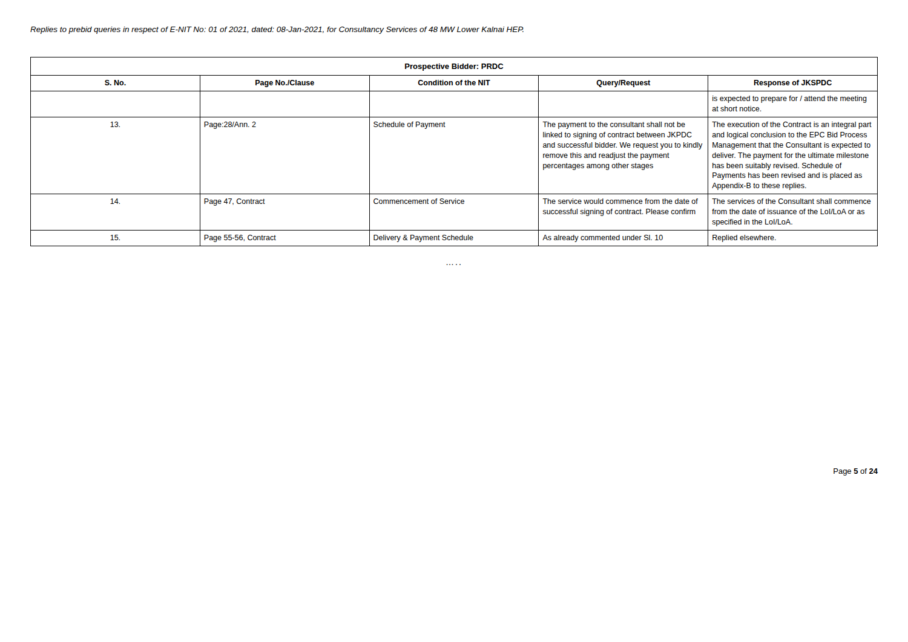Replies to prebid queries in respect of E-NIT No: 01 of 2021, dated: 08-Jan-2021, for Consultancy Services of 48 MW Lower Kalnai HEP.
| Prospective Bidder: PRDC |
| --- |
| S. No. | Page No./Clause | Condition of the NIT | Query/Request | Response of JKSPDC |
| | | | | is expected to prepare for / attend the meeting at short notice. |
| 13. | Page:28/Ann. 2 | Schedule of Payment | The payment to the consultant shall not be linked to signing of contract between JKPDC and successful bidder. We request you to kindly remove this and readjust the payment percentages among other stages | The execution of the Contract is an integral part and logical conclusion to the EPC Bid Process Management that the Consultant is expected to deliver. The payment for the ultimate milestone has been suitably revised. Schedule of Payments has been revised and is placed as Appendix-B to these replies. |
| 14. | Page 47, Contract | Commencement of Service | The service would commence from the date of successful signing of contract. Please confirm | The services of the Consultant shall commence from the date of issuance of the LoI/LoA or as specified in the LoI/LoA. |
| 15. | Page 55-56, Contract | Delivery & Payment Schedule | As already commented under Sl. 10 | Replied elsewhere. |
…..
Page 5 of 24